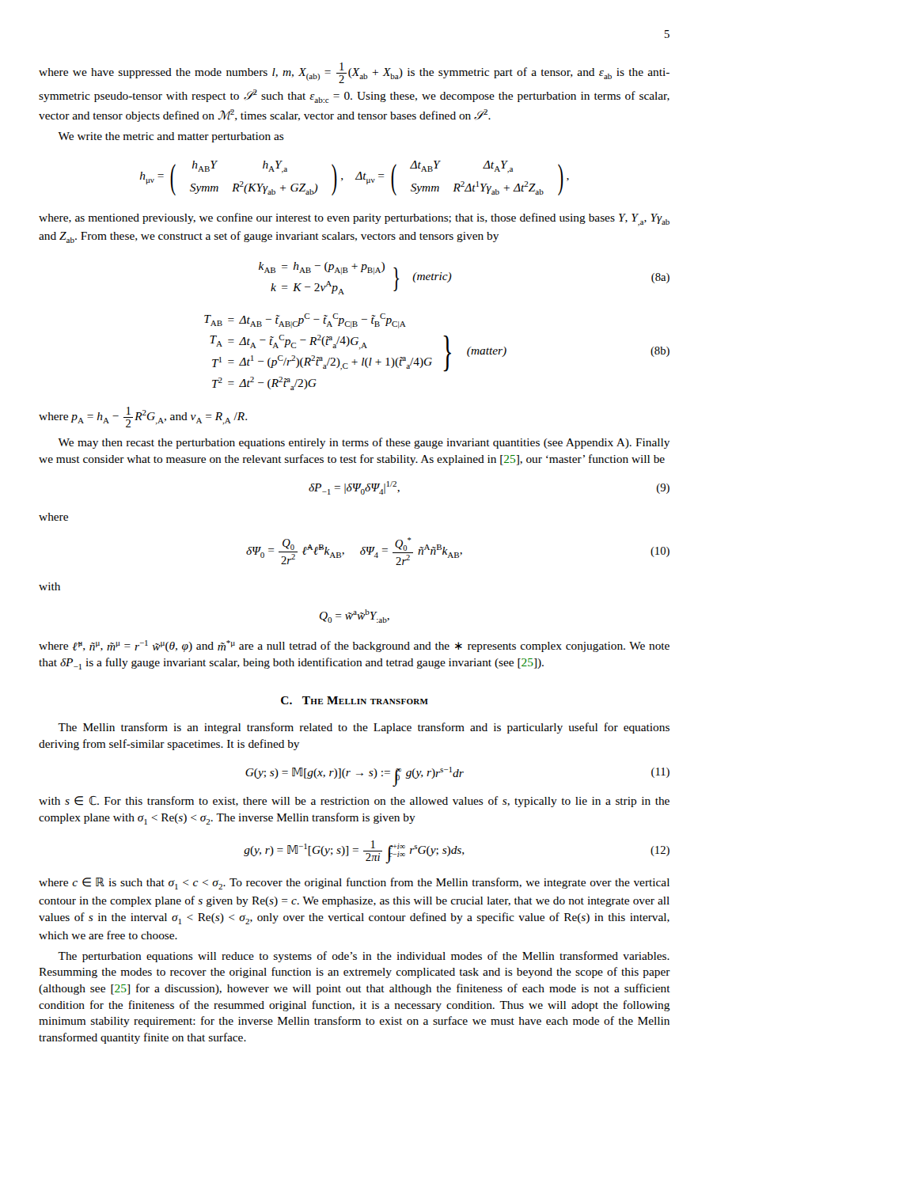5
where we have suppressed the mode numbers l, m, X(ab) = 12(Xab + Xba) is the symmetric part of a tensor, and εab is the anti-symmetric pseudo-tensor with respect to 𝒮2 such that εab:c = 0. Using these, we decompose the perturbation in terms of scalar, vector and tensor objects defined on ℳ2, times scalar, vector and tensor bases defined on 𝒮2.
We write the metric and matter perturbation as
hμν = (
| h AB Y | h A Y ,a |
| Symm | R 2 (KYγ ab + GZ ab ) |
), Δtμν = (
| Δt AB Y | Δt A Y ,a |
| Symm | R 2 Δt 1 Yγ ab + Δt 2 Z ab |
),
where, as mentioned previously, we confine our interest to even parity perturbations; that is, those defined using bases Y, Y,a, Yγab and Zab. From these, we construct a set of gauge invariant scalars, vectors and tensors given by
| k AB | = | h AB − ( p A/B + p B/A ) |
| k | = | K − 2 v A p A |
} (metric) (8a)
| T AB | = | Δt AB − t̃ AB/C p C − t̃ A C p C/B − t̃ B C p C/A |
| T A | = | Δt A − t̃ A C p C − R 2 ( t̃ a a /4) G ,A |
| T 1 | = | Δt 1 − ( p C / r 2 )( R 2 t̃ a a /2) ,C + l ( l + 1)( t̃ a a /4) G |
| T 2 | = | Δt 2 − ( R 2 t̃ a a /2) G |
} (matter) (8b)
where pA = hA − 12 R2G,A, and vA = R,A /R.
We may then recast the perturbation equations entirely in terms of these gauge invariant quantities (see Appendix A). Finally we must consider what to measure on the relevant surfaces to test for stability. As explained in [25], our ‘master’ function will be
δP−1 = |δΨ0δΨ4|1/2, (9)
where
δΨ0 = Q02r2 ℓ̃Aℓ̃BkAB, δΨ4 = Q0*2r2 ñAñBkAB, (10)
with
Q0 = w̃aw̃bY:ab,
where ℓ̃μ, ñμ, m̃μ = r−1 w̃μ(θ, φ) and m̃*μ are a null tetrad of the background and the ∗ represents complex conjugation. We note that δP−1 is a fully gauge invariant scalar, being both identification and tetrad gauge invariant (see [25]).
C. The Mellin transform
The Mellin transform is an integral transform related to the Laplace transform and is particularly useful for equations deriving from self-similar spacetimes. It is defined by
G(y; s) = 𝕄[g(x, r)](r → s) := ∫∞0 g(y, r)rs−1dr (11)
with s ∈ ℂ. For this transform to exist, there will be a restriction on the allowed values of s, typically to lie in a strip in the complex plane with σ1 < Re(s) < σ2. The inverse Mellin transform is given by
g(y, r) = 𝕄−1[G(y; s)] = 12πi ∫c+i∞c−i∞ rsG(y; s)ds, (12)
where c ∈ ℝ is such that σ1 < c < σ2. To recover the original function from the Mellin transform, we integrate over the vertical contour in the complex plane of s given by Re(s) = c. We emphasize, as this will be crucial later, that we do not integrate over all values of s in the interval σ1 < Re(s) < σ2, only over the vertical contour defined by a specific value of Re(s) in this interval, which we are free to choose.
The perturbation equations will reduce to systems of ode’s in the individual modes of the Mellin transformed variables. Resumming the modes to recover the original function is an extremely complicated task and is beyond the scope of this paper (although see [25] for a discussion), however we will point out that although the finiteness of each mode is not a sufficient condition for the finiteness of the resummed original function, it is a necessary condition. Thus we will adopt the following minimum stability requirement: for the inverse Mellin transform to exist on a surface we must have each mode of the Mellin transformed quantity finite on that surface.